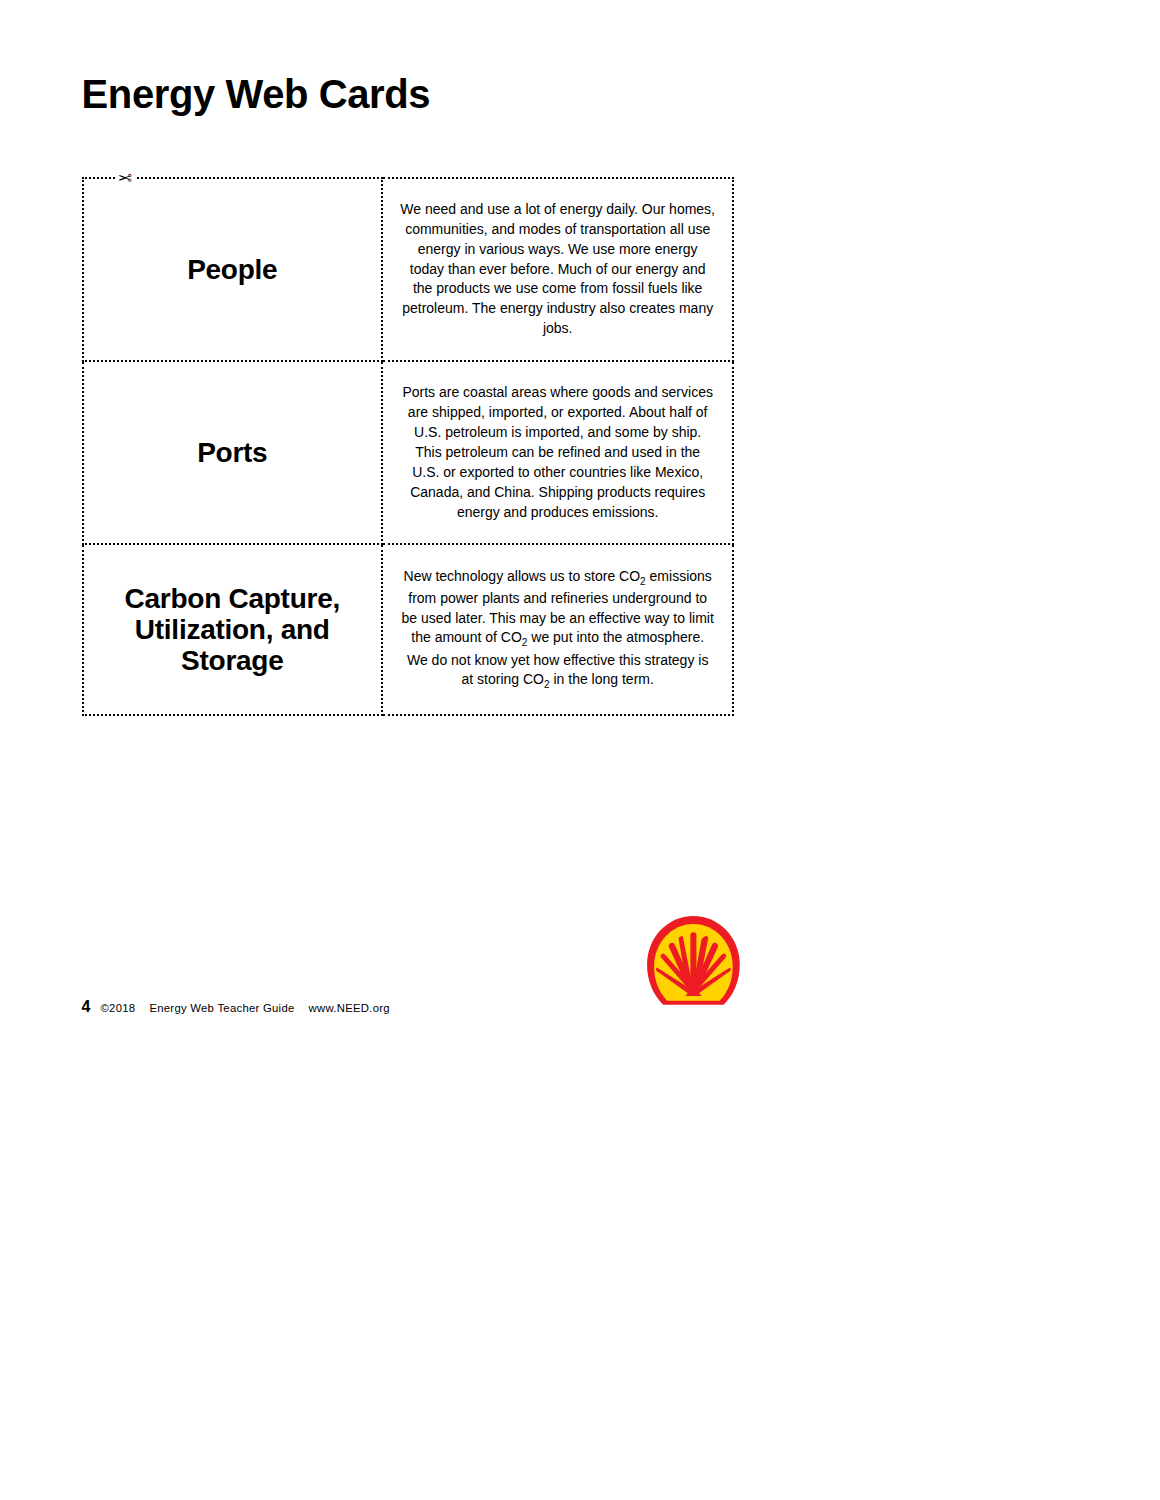Energy Web Cards
✂
| People | We need and use a lot of energy daily. Our homes, communities, and modes of transportation all use energy in various ways. We use more energy today than ever before. Much of our energy and the products we use come from fossil fuels like petroleum. The energy industry also creates many jobs. |
| Ports | Ports are coastal areas where goods and services are shipped, imported, or exported. About half of U.S. petroleum is imported, and some by ship. This petroleum can be refined and used in the U.S. or exported to other countries like Mexico, Canada, and China. Shipping products requires energy and produces emissions. |
| Carbon Capture, Utilization, and Storage | New technology allows us to store CO 2 emissions from power plants and refineries underground to be used later. This may be an effective way to limit the amount of CO 2 we put into the atmosphere. We do not know yet how effective this strategy is at storing CO 2 in the long term. |
4 ©2018 Energy Web Teacher Guide www.NEED.org